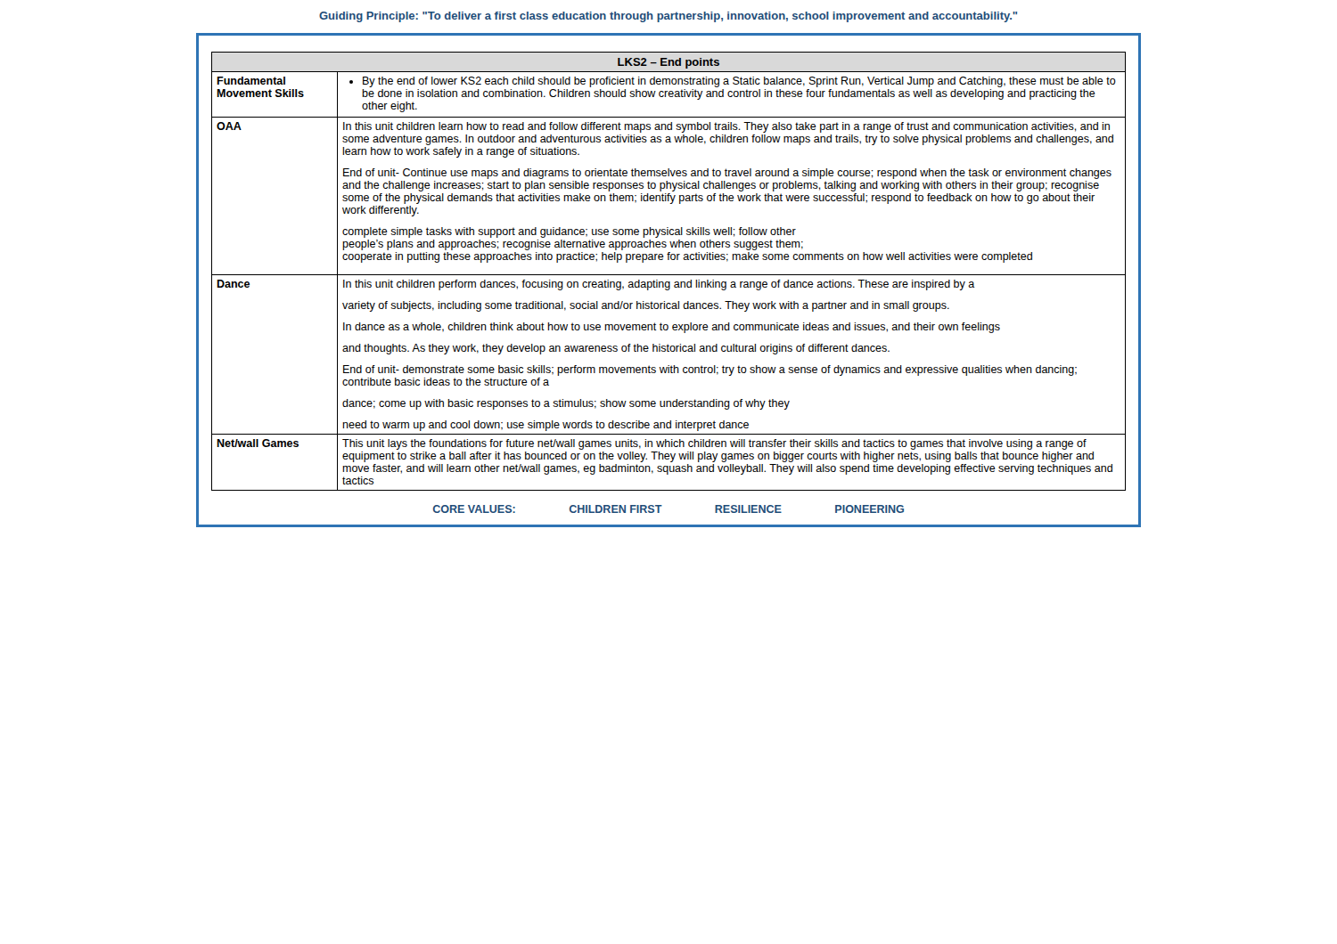Guiding Principle: "To deliver a first class education through partnership, innovation, school improvement and accountability."
| LKS2 – End points |
| Fundamental Movement Skills | By the end of lower KS2 each child should be proficient in demonstrating a Static balance, Sprint Run, Vertical Jump and Catching, these must be able to be done in isolation and combination. Children should show creativity and control in these four fundamentals as well as developing and practicing the other eight. |
| OAA | In this unit children learn how to read and follow different maps and symbol trails. They also take part in a range of trust and communication activities, and in some adventure games. In outdoor and adventurous activities as a whole, children follow maps and trails, try to solve physical problems and challenges, and learn how to work safely in a range of situations. End of unit- Continue use maps and diagrams to orientate themselves and to travel around a simple course; respond when the task or environment changes and the challenge increases; start to plan sensible responses to physical challenges or problems, talking and working with others in their group; recognise some of the physical demands that activities make on them; identify parts of the work that were successful; respond to feedback on how to go about their work differently. complete simple tasks with support and guidance; use some physical skills well; follow other people’s plans and approaches; recognise alternative approaches when others suggest them; cooperate in putting these approaches into practice; help prepare for activities; make some comments on how well activities were completed |
| Dance | In this unit children perform dances, focusing on creating, adapting and linking a range of dance actions. These are inspired by a variety of subjects, including some traditional, social and/or historical dances. They work with a partner and in small groups. In dance as a whole, children think about how to use movement to explore and communicate ideas and issues, and their own feelings and thoughts. As they work, they develop an awareness of the historical and cultural origins of different dances. End of unit- demonstrate some basic skills; perform movements with control; try to show a sense of dynamics and expressive qualities when dancing; contribute basic ideas to the structure of a dance; come up with basic responses to a stimulus; show some understanding of why they need to warm up and cool down; use simple words to describe and interpret dance |
| Net/wall Games | This unit lays the foundations for future net/wall games units, in which children will transfer their skills and tactics to games that involve using a range of equipment to strike a ball after it has bounced or on the volley. They will play games on bigger courts with higher nets, using balls that bounce higher and move faster, and will learn other net/wall games, eg badminton, squash and volleyball. They will also spend time developing effective serving techniques and tactics |
CORE VALUES: CHILDREN FIRST RESILIENCE PIONEERING